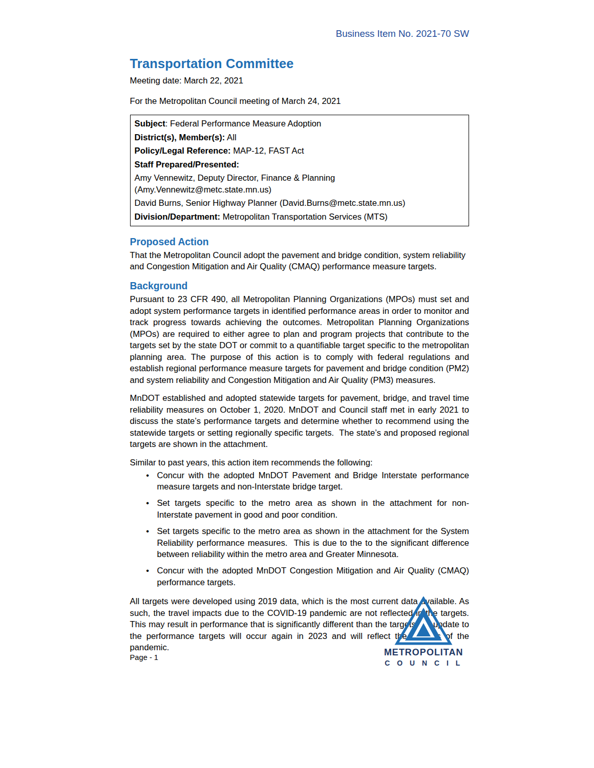Business Item No. 2021-70 SW
Transportation Committee
Meeting date: March 22, 2021
For the Metropolitan Council meeting of March 24, 2021
| Subject : Federal Performance Measure Adoption |
| District(s), Member(s): All |
| Policy/Legal Reference: MAP-12, FAST Act |
| Staff Prepared/Presented: |
| Amy Vennewitz, Deputy Director, Finance & Planning (Amy.Vennewitz@metc.state.mn.us) |
| David Burns, Senior Highway Planner (David.Burns@metc.state.mn.us) |
| Division/Department: Metropolitan Transportation Services (MTS) |
Proposed Action
That the Metropolitan Council adopt the pavement and bridge condition, system reliability and Congestion Mitigation and Air Quality (CMAQ) performance measure targets.
Background
Pursuant to 23 CFR 490, all Metropolitan Planning Organizations (MPOs) must set and adopt system performance targets in identified performance areas in order to monitor and track progress towards achieving the outcomes. Metropolitan Planning Organizations (MPOs) are required to either agree to plan and program projects that contribute to the targets set by the state DOT or commit to a quantifiable target specific to the metropolitan planning area. The purpose of this action is to comply with federal regulations and establish regional performance measure targets for pavement and bridge condition (PM2) and system reliability and Congestion Mitigation and Air Quality (PM3) measures.
MnDOT established and adopted statewide targets for pavement, bridge, and travel time reliability measures on October 1, 2020. MnDOT and Council staff met in early 2021 to discuss the state’s performance targets and determine whether to recommend using the statewide targets or setting regionally specific targets. The state’s and proposed regional targets are shown in the attachment.
Similar to past years, this action item recommends the following:
Concur with the adopted MnDOT Pavement and Bridge Interstate performance measure targets and non-Interstate bridge target.
Set targets specific to the metro area as shown in the attachment for non-Interstate pavement in good and poor condition.
Set targets specific to the metro area as shown in the attachment for the System Reliability performance measures. This is due to the to the significant difference between reliability within the metro area and Greater Minnesota.
Concur with the adopted MnDOT Congestion Mitigation and Air Quality (CMAQ) performance targets.
All targets were developed using 2019 data, which is the most current data available. As such, the travel impacts due to the COVID-19 pandemic are not reflected in the targets. This may result in performance that is significantly different than the targets. An update to the performance targets will occur again in 2023 and will reflect the impacts of the pandemic.
Page - 1
METROPOLITAN
C O U N C I L